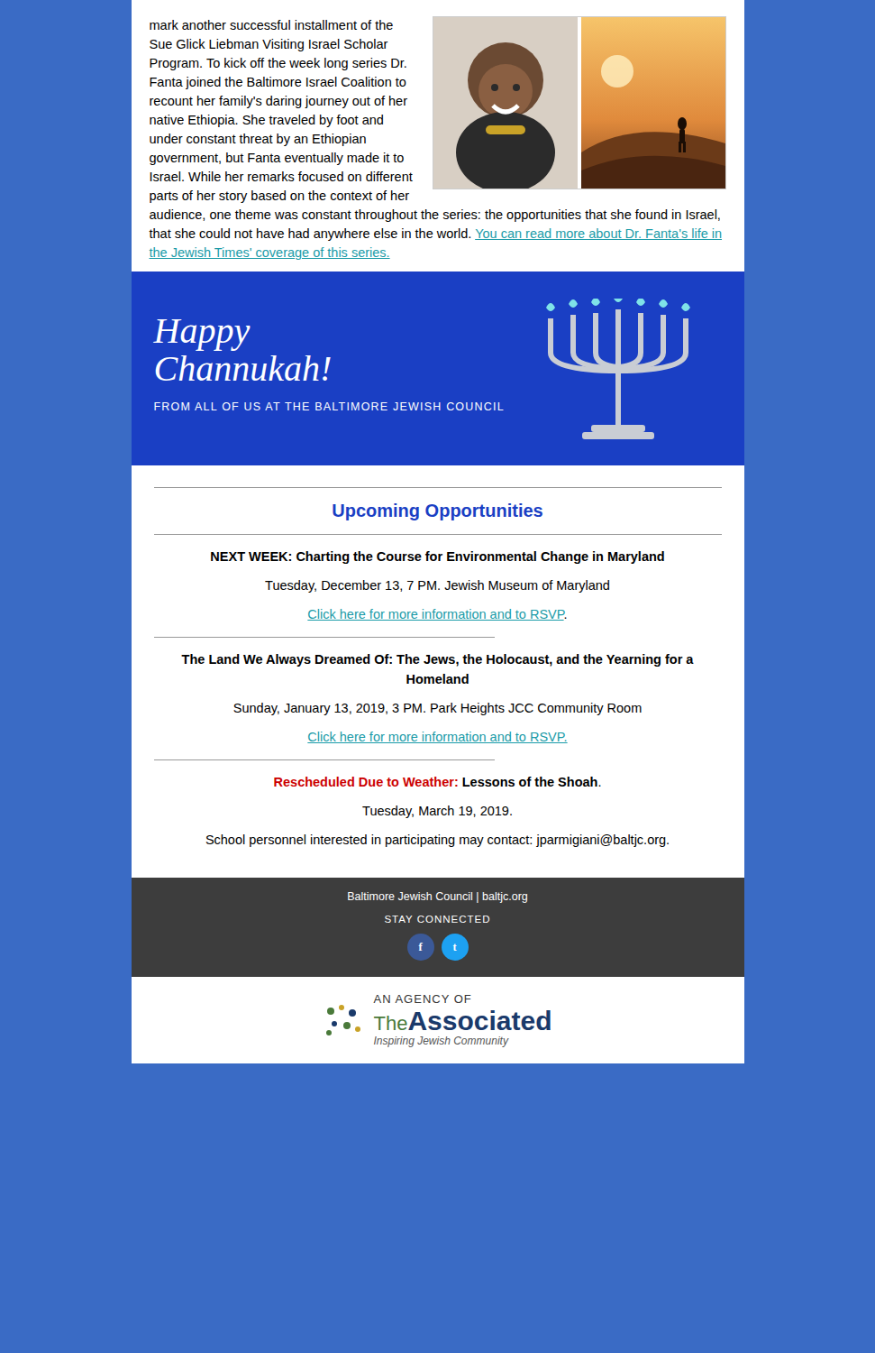mark another successful installment of the Sue Glick Liebman Visiting Israel Scholar Program. To kick off the week long series Dr. Fanta joined the Baltimore Israel Coalition to recount her family's daring journey out of her native Ethiopia. She traveled by foot and under constant threat by an Ethiopian government, but Fanta eventually made it to Israel. While her remarks focused on different parts of her story based on the context of her audience, one theme was constant throughout the series: the opportunities that she found in Israel, that she could not have had anywhere else in the world. You can read more about Dr. Fanta's life in the Jewish Times' coverage of this series.
Happy
Channukah!
FROM ALL OF US AT THE BALTIMORE JEWISH COUNCIL
Upcoming Opportunities
NEXT WEEK: Charting the Course for Environmental Change in Maryland
Tuesday, December 13, 7 PM. Jewish Museum of Maryland
Click here for more information and to RSVP.
The Land We Always Dreamed Of: The Jews, the Holocaust, and the Yearning for a Homeland
Sunday, January 13, 2019, 3 PM. Park Heights JCC Community Room
Click here for more information and to RSVP.
Rescheduled Due to Weather: Lessons of the Shoah.
Tuesday, March 19, 2019.
School personnel interested in participating may contact: jparmigiani@baltjc.org.
Baltimore Jewish Council | baltjc.org
STAY CONNECTED
f t
AN AGENCY OF
The Associated
Inspiring Jewish Community